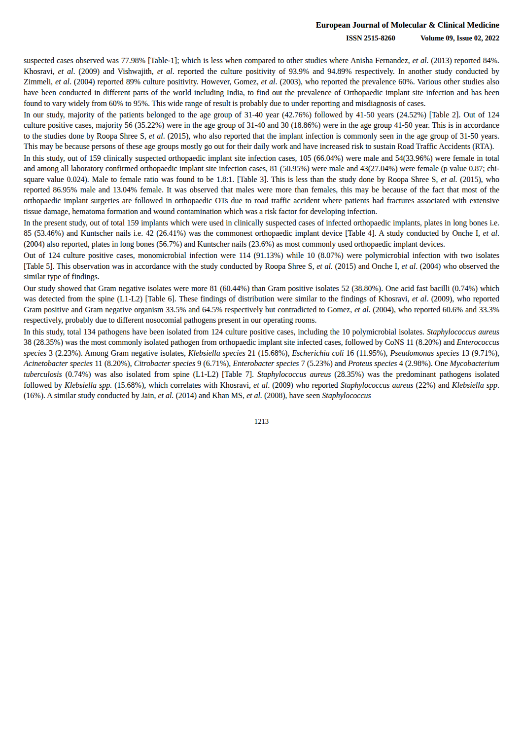European Journal of Molecular & Clinical Medicine
ISSN 2515-8260 Volume 09, Issue 02, 2022
suspected cases observed was 77.98% [Table-1]; which is less when compared to other studies where Anisha Fernandez, et al. (2013) reported 84%. Khosravi, et al. (2009) and Vishwajith, et al. reported the culture positivity of 93.9% and 94.89% respectively. In another study conducted by Zimmeli, et al. (2004) reported 89% culture positivity. However, Gomez, et al. (2003), who reported the prevalence 60%. Various other studies also have been conducted in different parts of the world including India, to find out the prevalence of Orthopaedic implant site infection and has been found to vary widely from 60% to 95%. This wide range of result is probably due to under reporting and misdiagnosis of cases.
In our study, majority of the patients belonged to the age group of 31-40 year (42.76%) followed by 41-50 years (24.52%) [Table 2]. Out of 124 culture positive cases, majority 56 (35.22%) were in the age group of 31-40 and 30 (18.86%) were in the age group 41-50 year. This is in accordance to the studies done by Roopa Shree S, et al. (2015), who also reported that the implant infection is commonly seen in the age group of 31-50 years. This may be because persons of these age groups mostly go out for their daily work and have increased risk to sustain Road Traffic Accidents (RTA).
In this study, out of 159 clinically suspected orthopaedic implant site infection cases, 105 (66.04%) were male and 54(33.96%) were female in total and among all laboratory confirmed orthopaedic implant site infection cases, 81 (50.95%) were male and 43(27.04%) were female (p value 0.87; chi-square value 0.024). Male to female ratio was found to be 1.8:1. [Table 3]. This is less than the study done by Roopa Shree S, et al. (2015), who reported 86.95% male and 13.04% female. It was observed that males were more than females, this may be because of the fact that most of the orthopaedic implant surgeries are followed in orthopaedic OTs due to road traffic accident where patients had fractures associated with extensive tissue damage, hematoma formation and wound contamination which was a risk factor for developing infection.
In the present study, out of total 159 implants which were used in clinically suspected cases of infected orthopaedic implants, plates in long bones i.e. 85 (53.46%) and Kuntscher nails i.e. 42 (26.41%) was the commonest orthopaedic implant device [Table 4]. A study conducted by Onche I, et al. (2004) also reported, plates in long bones (56.7%) and Kuntscher nails (23.6%) as most commonly used orthopaedic implant devices.
Out of 124 culture positive cases, monomicrobial infection were 114 (91.13%) while 10 (8.07%) were polymicrobial infection with two isolates [Table 5]. This observation was in accordance with the study conducted by Roopa Shree S, et al. (2015) and Onche I, et al. (2004) who observed the similar type of findings.
Our study showed that Gram negative isolates were more 81 (60.44%) than Gram positive isolates 52 (38.80%). One acid fast bacilli (0.74%) which was detected from the spine (L1-L2) [Table 6]. These findings of distribution were similar to the findings of Khosravi, et al. (2009), who reported Gram positive and Gram negative organism 33.5% and 64.5% respectively but contradicted to Gomez, et al. (2004), who reported 60.6% and 33.3% respectively, probably due to different nosocomial pathogens present in our operating rooms.
In this study, total 134 pathogens have been isolated from 124 culture positive cases, including the 10 polymicrobial isolates. Staphylococcus aureus 38 (28.35%) was the most commonly isolated pathogen from orthopaedic implant site infected cases, followed by CoNS 11 (8.20%) and Enterococcus species 3 (2.23%). Among Gram negative isolates, Klebsiella species 21 (15.68%), Escherichia coli 16 (11.95%), Pseudomonas species 13 (9.71%), Acinetobacter species 11 (8.20%), Citrobacter species 9 (6.71%), Enterobacter species 7 (5.23%) and Proteus species 4 (2.98%). One Mycobacterium tuberculosis (0.74%) was also isolated from spine (L1-L2) [Table 7]. Staphylococcus aureus (28.35%) was the predominant pathogens isolated followed by Klebsiella spp. (15.68%), which correlates with Khosravi, et al. (2009) who reported Staphylococcus aureus (22%) and Klebsiella spp. (16%). A similar study conducted by Jain, et al. (2014) and Khan MS, et al. (2008), have seen Staphylococcus
1213